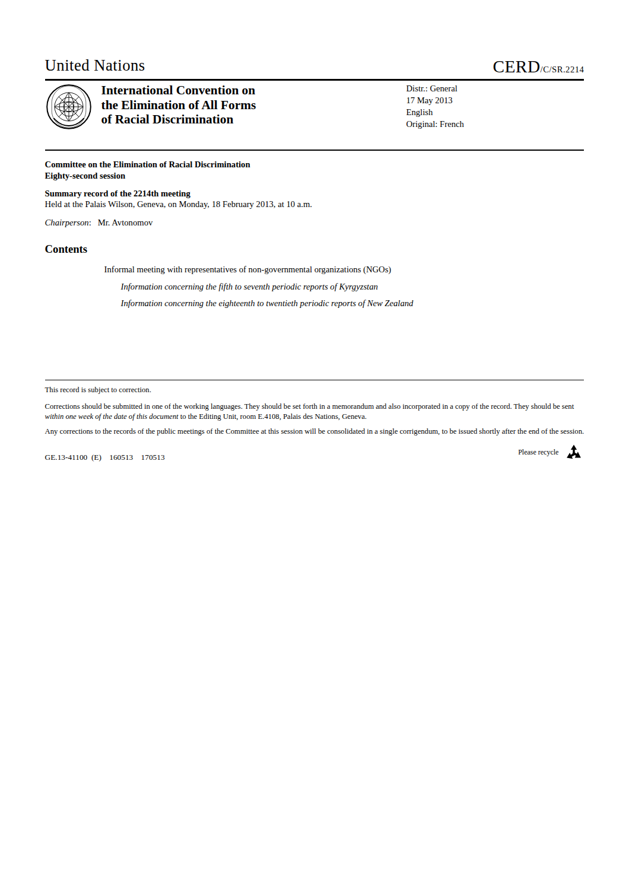| United Nations | CERD /C/SR.2214 |
| | International Convention on the Elimination of All Forms of Racial Discrimination | Distr.: General 17 May 2013 English Original: French |
Committee on the Elimination of Racial Discrimination
Eighty-second session
Summary record of the 2214th meeting
Held at the Palais Wilson, Geneva, on Monday, 18 February 2013, at 10 a.m.
Chairperson: Mr. Avtonomov
Contents
Informal meeting with representatives of non-governmental organizations (NGOs)
Information concerning the fifth to seventh periodic reports of Kyrgyzstan
Information concerning the eighteenth to twentieth periodic reports of New Zealand
This record is subject to correction.
Corrections should be submitted in one of the working languages. They should be set forth in a memorandum and also incorporated in a copy of the record. They should be sent within one week of the date of this document to the Editing Unit, room E.4108, Palais des Nations, Geneva.
Any corrections to the records of the public meetings of the Committee at this session will be consolidated in a single corrigendum, to be issued shortly after the end of the session.
| GE.13-41100 (E) 160513 170513 | Please recycle |